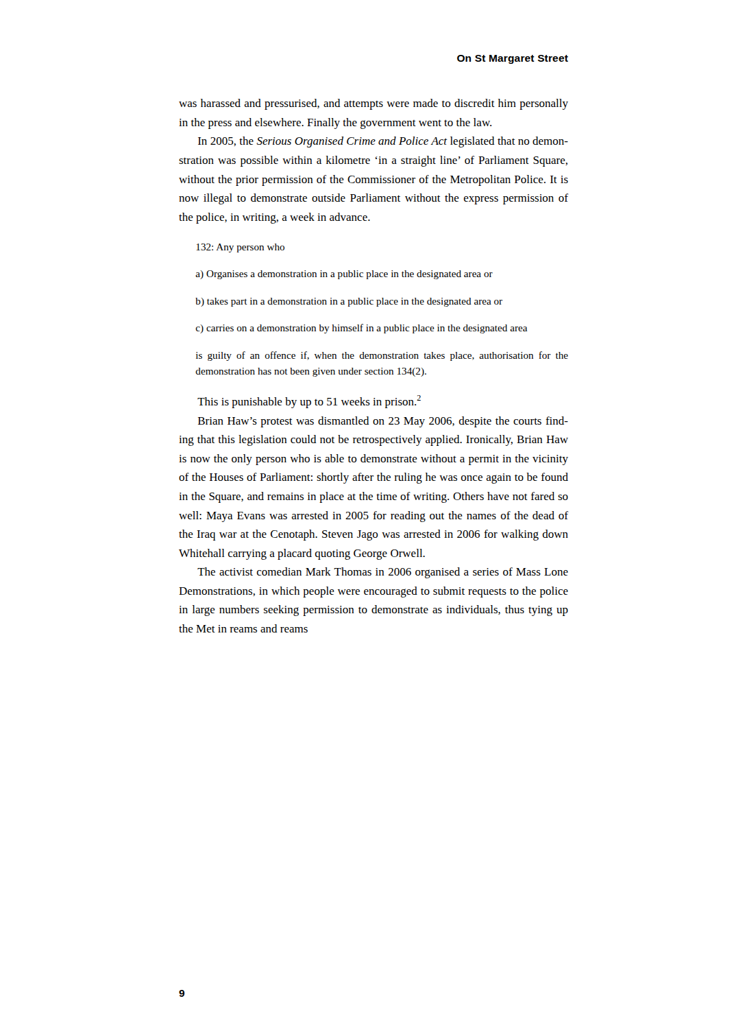On St Margaret Street
was harassed and pressurised, and attempts were made to discredit him personally in the press and elsewhere. Finally the government went to the law.
In 2005, the Serious Organised Crime and Police Act legislated that no demonstration was possible within a kilometre ‘in a straight line’ of Parliament Square, without the prior permission of the Commissioner of the Metropolitan Police. It is now illegal to demonstrate outside Parliament without the express permission of the police, in writing, a week in advance.
132: Any person who
a) Organises a demonstration in a public place in the designated area or
b) takes part in a demonstration in a public place in the designated area or
c) carries on a demonstration by himself in a public place in the designated area
is guilty of an offence if, when the demonstration takes place, authorisation for the demonstration has not been given under section 134(2).
This is punishable by up to 51 weeks in prison.2
Brian Haw’s protest was dismantled on 23 May 2006, despite the courts finding that this legislation could not be retrospectively applied. Ironically, Brian Haw is now the only person who is able to demonstrate without a permit in the vicinity of the Houses of Parliament: shortly after the ruling he was once again to be found in the Square, and remains in place at the time of writing. Others have not fared so well: Maya Evans was arrested in 2005 for reading out the names of the dead of the Iraq war at the Cenotaph. Steven Jago was arrested in 2006 for walking down Whitehall carrying a placard quoting George Orwell.
The activist comedian Mark Thomas in 2006 organised a series of Mass Lone Demonstrations, in which people were encouraged to submit requests to the police in large numbers seeking permission to demonstrate as individuals, thus tying up the Met in reams and reams
9